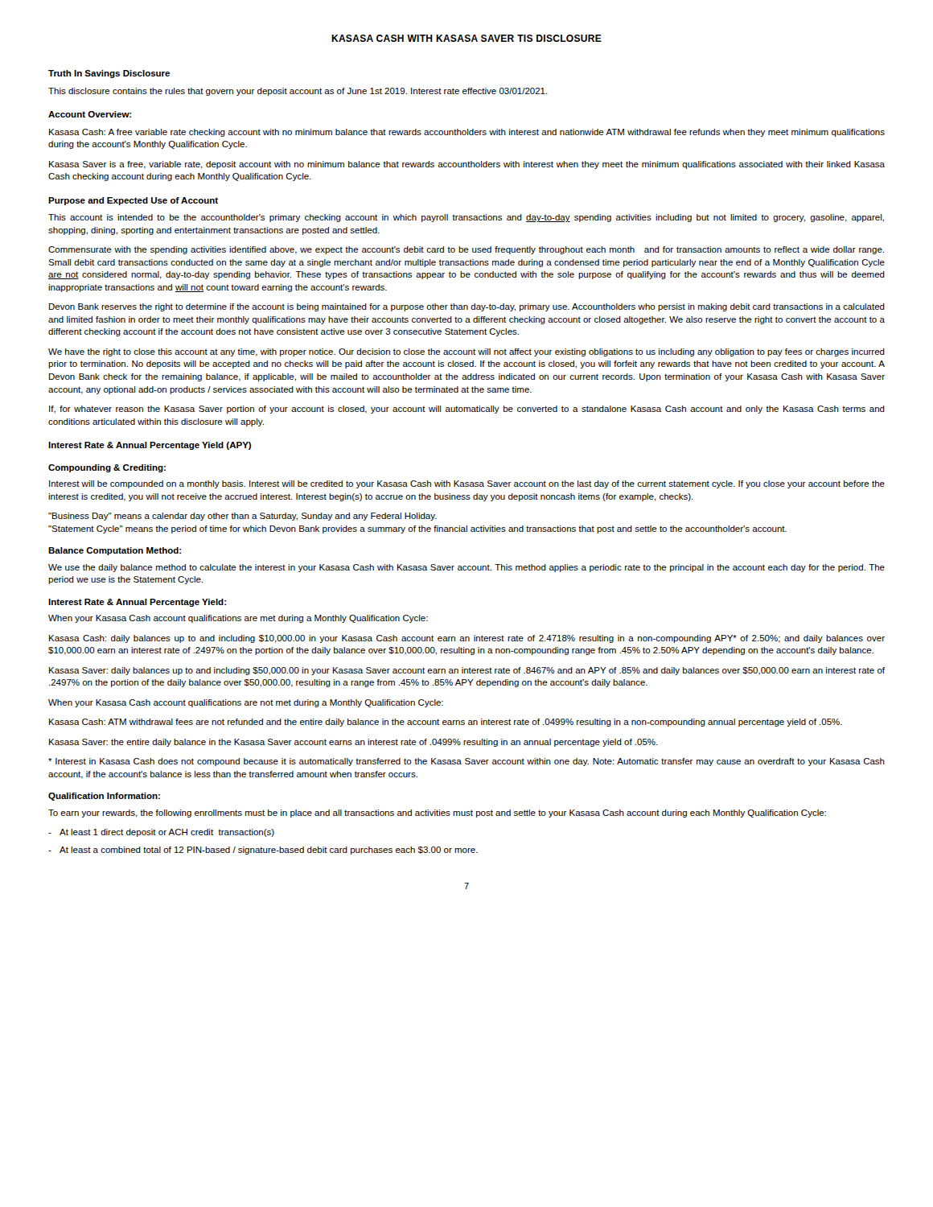KASASA CASH WITH KASASA SAVER TIS DISCLOSURE
Truth In Savings Disclosure
This disclosure contains the rules that govern your deposit account as of June 1st 2019. Interest rate effective 03/01/2021.
Account Overview:
Kasasa Cash: A free variable rate checking account with no minimum balance that rewards accountholders with interest and nationwide ATM withdrawal fee refunds when they meet minimum qualifications during the account's Monthly Qualification Cycle.
Kasasa Saver is a free, variable rate, deposit account with no minimum balance that rewards accountholders with interest when they meet the minimum qualifications associated with their linked Kasasa Cash checking account during each Monthly Qualification Cycle.
Purpose and Expected Use of Account
This account is intended to be the accountholder's primary checking account in which payroll transactions and day-to-day spending activities including but not limited to grocery, gasoline, apparel, shopping, dining, sporting and entertainment transactions are posted and settled.
Commensurate with the spending activities identified above, we expect the account's debit card to be used frequently throughout each month and for transaction amounts to reflect a wide dollar range. Small debit card transactions conducted on the same day at a single merchant and/or multiple transactions made during a condensed time period particularly near the end of a Monthly Qualification Cycle are not considered normal, day-to-day spending behavior. These types of transactions appear to be conducted with the sole purpose of qualifying for the account's rewards and thus will be deemed inappropriate transactions and will not count toward earning the account's rewards.
Devon Bank reserves the right to determine if the account is being maintained for a purpose other than day-to-day, primary use. Accountholders who persist in making debit card transactions in a calculated and limited fashion in order to meet their monthly qualifications may have their accounts converted to a different checking account or closed altogether. We also reserve the right to convert the account to a different checking account if the account does not have consistent active use over 3 consecutive Statement Cycles.
We have the right to close this account at any time, with proper notice. Our decision to close the account will not affect your existing obligations to us including any obligation to pay fees or charges incurred prior to termination. No deposits will be accepted and no checks will be paid after the account is closed. If the account is closed, you will forfeit any rewards that have not been credited to your account. A Devon Bank check for the remaining balance, if applicable, will be mailed to accountholder at the address indicated on our current records. Upon termination of your Kasasa Cash with Kasasa Saver account, any optional add-on products / services associated with this account will also be terminated at the same time.
If, for whatever reason the Kasasa Saver portion of your account is closed, your account will automatically be converted to a standalone Kasasa Cash account and only the Kasasa Cash terms and conditions articulated within this disclosure will apply.
Interest Rate & Annual Percentage Yield (APY)
Compounding & Crediting:
Interest will be compounded on a monthly basis. Interest will be credited to your Kasasa Cash with Kasasa Saver account on the last day of the current statement cycle. If you close your account before the interest is credited, you will not receive the accrued interest. Interest begin(s) to accrue on the business day you deposit noncash items (for example, checks).
"Business Day" means a calendar day other than a Saturday, Sunday and any Federal Holiday.
"Statement Cycle" means the period of time for which Devon Bank provides a summary of the financial activities and transactions that post and settle to the accountholder's account.
Balance Computation Method:
We use the daily balance method to calculate the interest in your Kasasa Cash with Kasasa Saver account. This method applies a periodic rate to the principal in the account each day for the period. The period we use is the Statement Cycle.
Interest Rate & Annual Percentage Yield:
When your Kasasa Cash account qualifications are met during a Monthly Qualification Cycle:
Kasasa Cash: daily balances up to and including $10,000.00 in your Kasasa Cash account earn an interest rate of 2.4718% resulting in a non-compounding APY* of 2.50%; and daily balances over $10,000.00 earn an interest rate of .2497% on the portion of the daily balance over $10,000.00, resulting in a non-compounding range from .45% to 2.50% APY depending on the account's daily balance.
Kasasa Saver: daily balances up to and including $50,000.00 in your Kasasa Saver account earn an interest rate of .8467% and an APY of .85% and daily balances over $50,000.00 earn an interest rate of .2497% on the portion of the daily balance over $50,000.00, resulting in a range from .45% to .85% APY depending on the account's daily balance.
When your Kasasa Cash account qualifications are not met during a Monthly Qualification Cycle:
Kasasa Cash: ATM withdrawal fees are not refunded and the entire daily balance in the account earns an interest rate of .0499% resulting in a non-compounding annual percentage yield of .05%.
Kasasa Saver: the entire daily balance in the Kasasa Saver account earns an interest rate of .0499% resulting in an annual percentage yield of .05%.
* Interest in Kasasa Cash does not compound because it is automatically transferred to the Kasasa Saver account within one day. Note: Automatic transfer may cause an overdraft to your Kasasa Cash account, if the account's balance is less than the transferred amount when transfer occurs.
Qualification Information:
To earn your rewards, the following enrollments must be in place and all transactions and activities must post and settle to your Kasasa Cash account during each Monthly Qualification Cycle:
At least 1 direct deposit or ACH credit transaction(s)
At least a combined total of 12 PIN-based / signature-based debit card purchases each $3.00 or more.
7